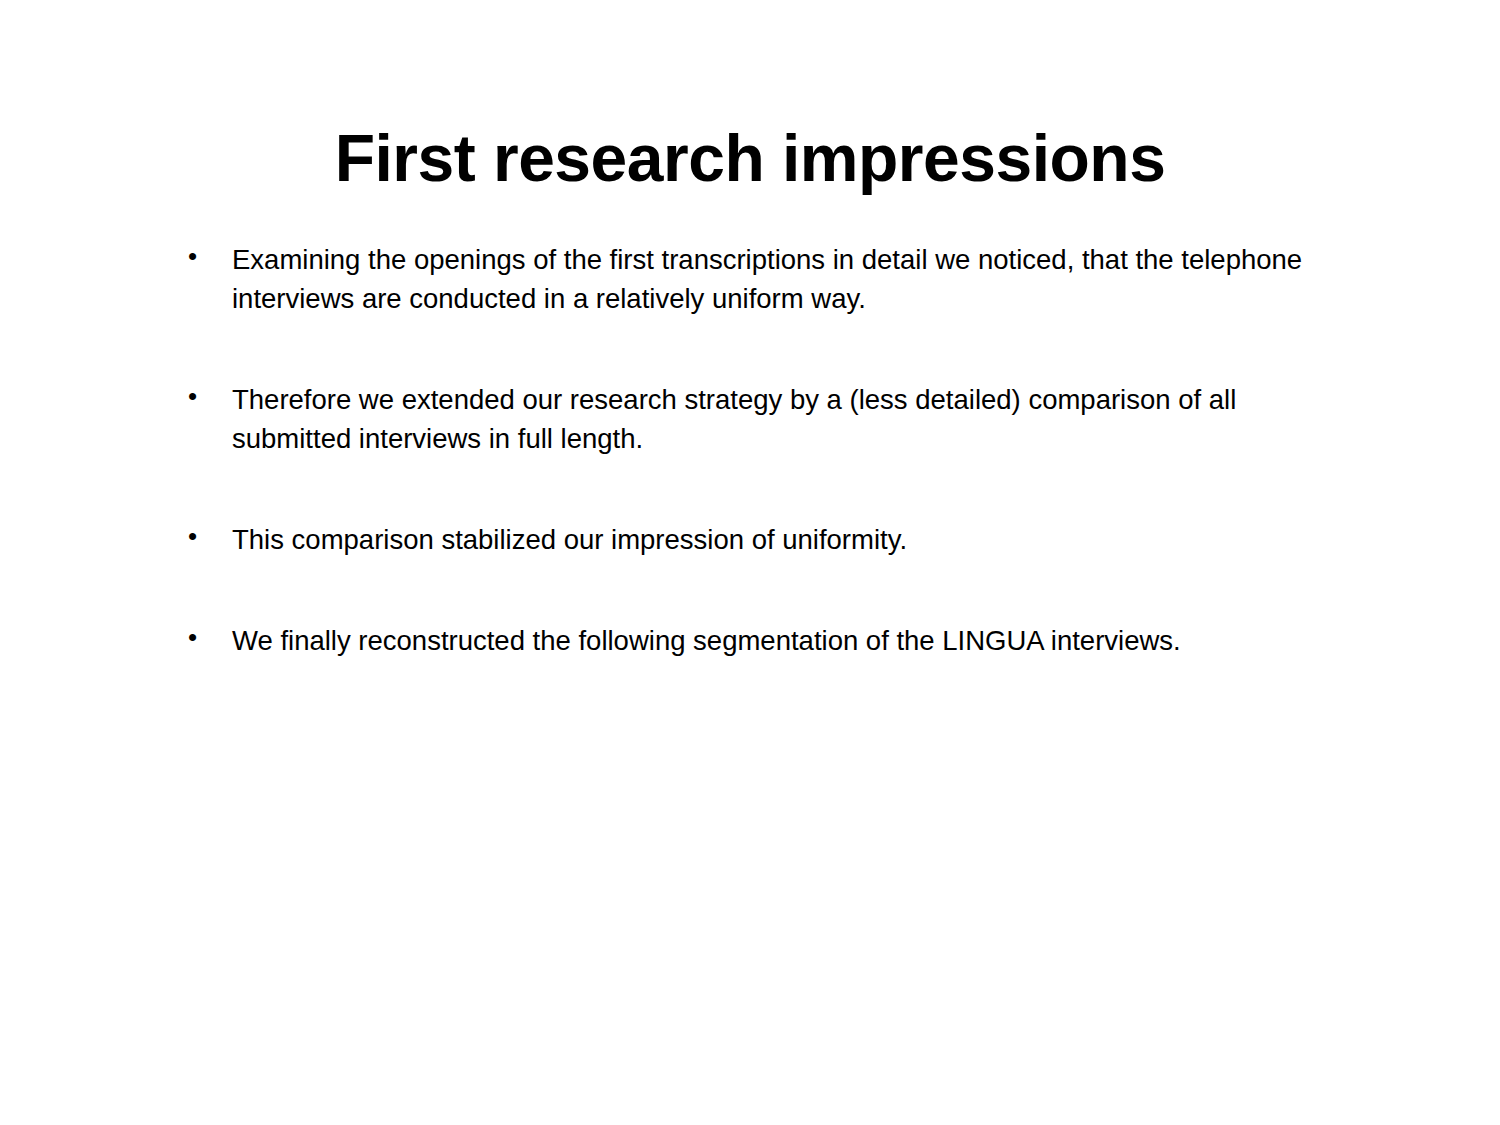First research impressions
Examining the openings of the first transcriptions in detail we noticed, that the telephone interviews are conducted in a relatively uniform way.
Therefore we extended our research strategy by a (less detailed) comparison of all submitted interviews in full length.
This comparison stabilized our impression of uniformity.
We finally reconstructed the following segmentation of the LINGUA interviews.